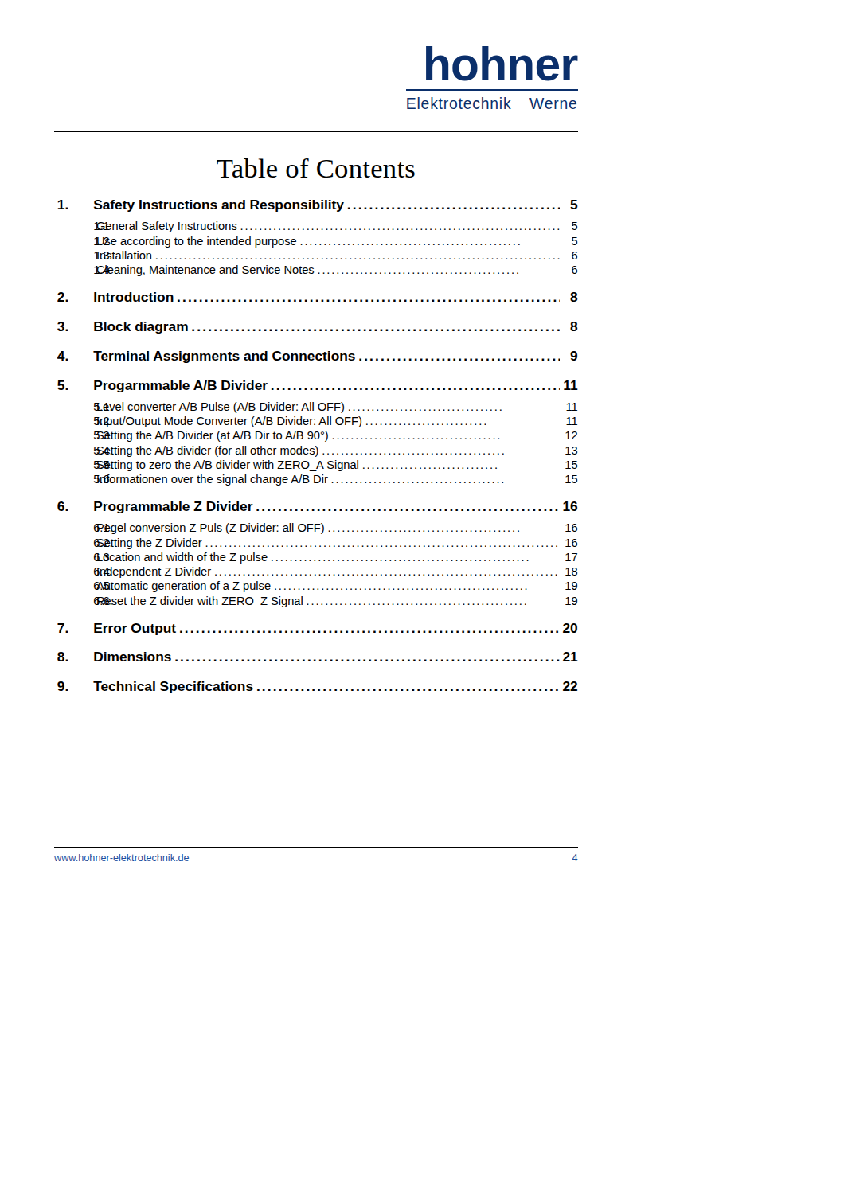hohner
Elektrotechnik Werne
Table of Contents
1. Safety Instructions and Responsibility .......................................... 5
1.1 General Safety Instructions .................................................................... 5
1.2 Use according to the intended purpose ............................................... 5
1.3 Installation ............................................................................................. 6
1.4 Cleaning, Maintenance and Service Notes ........................................... 6
2. Introduction .................................................................................. 8
3. Block diagram .............................................................................. 8
4. Terminal Assignments and Connections ........................................ 9
5. Progarmmable A/B Divider ......................................................... 11
5.1. Level converter A/B Pulse (A/B Divider: All OFF) ................................. 11
5.2. Input/Output Mode Converter (A/B Divider: All OFF) .......................... 11
5.3. Setting the A/B Divider (at A/B Dir to A/B 90°) .................................... 12
5.4. Setting the A/B divider (for all other modes) ....................................... 13
5.5. Setting to zero the A/B divider with ZERO_A Signal ............................. 15
5.6. Informationen over the signal change A/B Dir ..................................... 15
6. Programmable Z Divider ............................................................ 16
6.1. Pegel conversion Z Puls (Z Divider: all OFF) ......................................... 16
6.2. Setting the Z Divider ............................................................................ 16
6.3. Location and width of the Z pulse ....................................................... 17
6.4. Independent Z Divider .......................................................................... 18
6.5. Automatic generation of a Z pulse ...................................................... 19
6.6. Reset the Z divider with ZERO_Z Signal ............................................... 19
7. Error Output .............................................................................. 20
8. Dimensions ................................................................................ 21
9. Technical Specifications ............................................................. 22
www.hohner-elektrotechnik.de 4